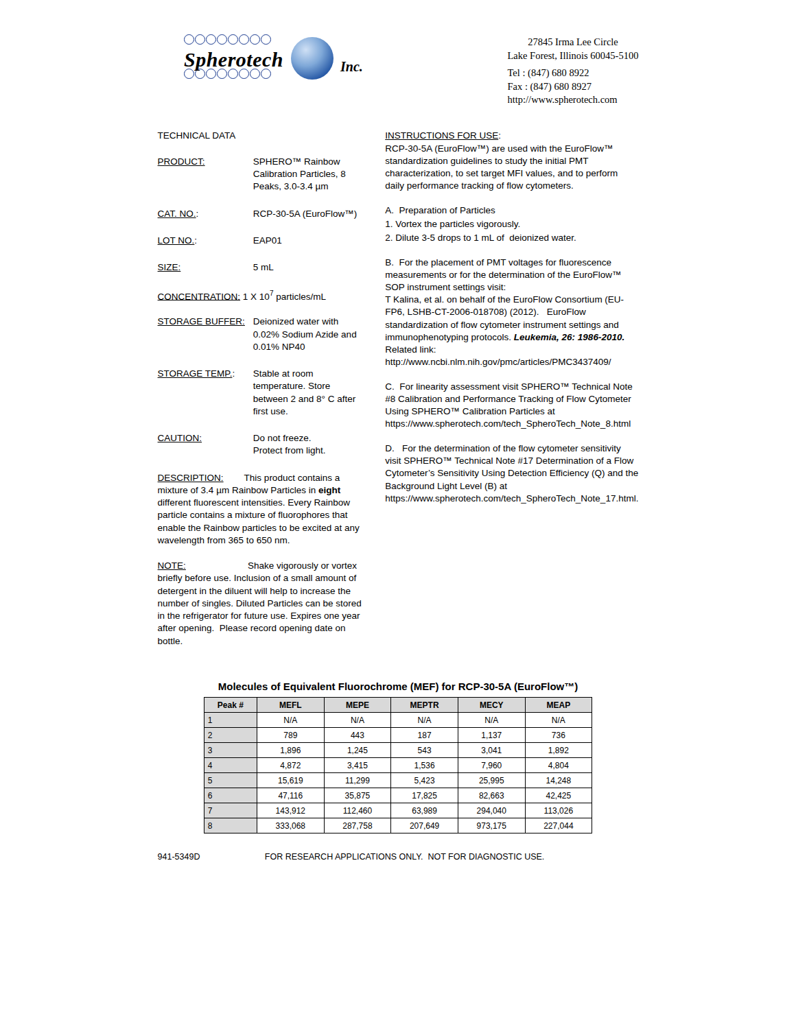Spherotech
Inc.
27845 Irma Lee Circle
Lake Forest, Illinois 60045-5100
Tel : (847) 680 8922
Fax : (847) 680 8927
http://www.spherotech.com
TECHNICAL DATA
PRODUCT:
SPHERO™ Rainbow Calibration Particles, 8 Peaks, 3.0-3.4 µm
CAT. NO.:
RCP-30-5A (EuroFlow™)
LOT NO.:
EAP01
SIZE:
5 mL
CONCENTRATION: 1 X 107 particles/mL
STORAGE BUFFER:
Deionized water with 0.02% Sodium Azide and 0.01% NP40
STORAGE TEMP.:
Stable at room temperature. Store between 2 and 8° C after first use.
CAUTION:
Do not freeze.
Protect from light.
DESCRIPTION: This product contains a mixture of 3.4 µm Rainbow Particles in eight different fluorescent intensities. Every Rainbow particle contains a mixture of fluorophores that enable the Rainbow particles to be excited at any wavelength from 365 to 650 nm.
NOTE: Shake vigorously or vortex briefly before use. Inclusion of a small amount of detergent in the diluent will help to increase the number of singles. Diluted Particles can be stored in the refrigerator for future use. Expires one year after opening. Please record opening date on bottle.
INSTRUCTIONS FOR USE:
RCP-30-5A (EuroFlow™) are used with the EuroFlow™ standardization guidelines to study the initial PMT characterization, to set target MFI values, and to perform daily performance tracking of flow cytometers.
A. Preparation of Particles
1. Vortex the particles vigorously.
2. Dilute 3-5 drops to 1 mL of deionized water.
B. For the placement of PMT voltages for fluorescence measurements or for the determination of the EuroFlow™ SOP instrument settings visit:
T Kalina, et al. on behalf of the EuroFlow Consortium (EU-FP6, LSHB-CT-2006-018708) (2012). EuroFlow standardization of flow cytometer instrument settings and immunophenotyping protocols. Leukemia, 26: 1986-2010. Related link: http://www.ncbi.nlm.nih.gov/pmc/articles/PMC3437409/
C. For linearity assessment visit SPHERO™ Technical Note #8 Calibration and Performance Tracking of Flow Cytometer Using SPHERO™ Calibration Particles at https://www.spherotech.com/tech_SpheroTech_Note_8.html
D. For the determination of the flow cytometer sensitivity visit SPHERO™ Technical Note #17 Determination of a Flow Cytometer’s Sensitivity Using Detection Efficiency (Q) and the Background Light Level (B) at https://www.spherotech.com/tech_SpheroTech_Note_17.html.
Molecules of Equivalent Fluorochrome (MEF) for RCP-30-5A (EuroFlow™)
| Peak # | MEFL | MEPE | MEPTR | MECY | MEAP |
| --- | --- | --- | --- | --- | --- |
| 1 | N/A | N/A | N/A | N/A | N/A |
| 2 | 789 | 443 | 187 | 1,137 | 736 |
| 3 | 1,896 | 1,245 | 543 | 3,041 | 1,892 |
| 4 | 4,872 | 3,415 | 1,536 | 7,960 | 4,804 |
| 5 | 15,619 | 11,299 | 5,423 | 25,995 | 14,248 |
| 6 | 47,116 | 35,875 | 17,825 | 82,663 | 42,425 |
| 7 | 143,912 | 112,460 | 63,989 | 294,040 | 113,026 |
| 8 | 333,068 | 287,758 | 207,649 | 973,175 | 227,044 |
941-5349D
FOR RESEARCH APPLICATIONS ONLY. NOT FOR DIAGNOSTIC USE.